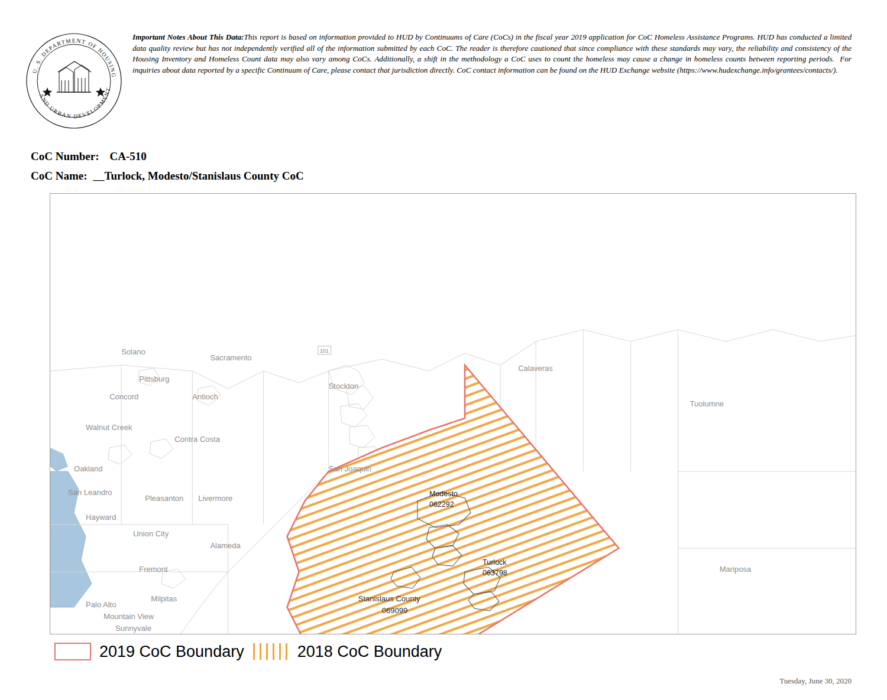U. S. DEPARTMENT OF HOUSING AND URBAN DEVELOPMENT
Important Notes About This Data: This report is based on information provided to HUD by Continuums of Care (CoCs) in the fiscal year 2019 application for CoC Homeless Assistance Programs. HUD has conducted a limited data quality review but has not independently verified all of the information submitted by each CoC. The reader is therefore cautioned that since compliance with these standards may vary, the reliability and consistency of the Housing Inventory and Homeless Count data may also vary among CoCs. Additionally, a shift in the methodology a CoC uses to count the homeless may cause a change in homeless counts between reporting periods. For inquiries about data reported by a specific Continuum of Care, please contact that jurisdiction directly. CoC contact information can be found on the HUD Exchange website (https://www.hudexchange.info/grantees/contacts/).
CoC Number: CA-510
CoC Name:__Turlock, Modesto/Stanislaus County CoC
Solano Sacramento Pittsburg Concord Antioch Walnut Creek Contra Costa Oakland San Leandro Pleasanton Livermore Hayward Union City Alameda Fremont Milpitas Palo Alto Mountain View Sunnyvale Santa Clara San Jose Cupertino Santa Clara Santa Cruz Stockton San Joaquin Calaveras Tuolumne Mariposa Merced Merced Madera Modesto 062292 Turlock 063798 Stanislaus County 069099 101
2019 CoC Boundary 2018 CoC Boundary
Tuesday, June 30, 2020